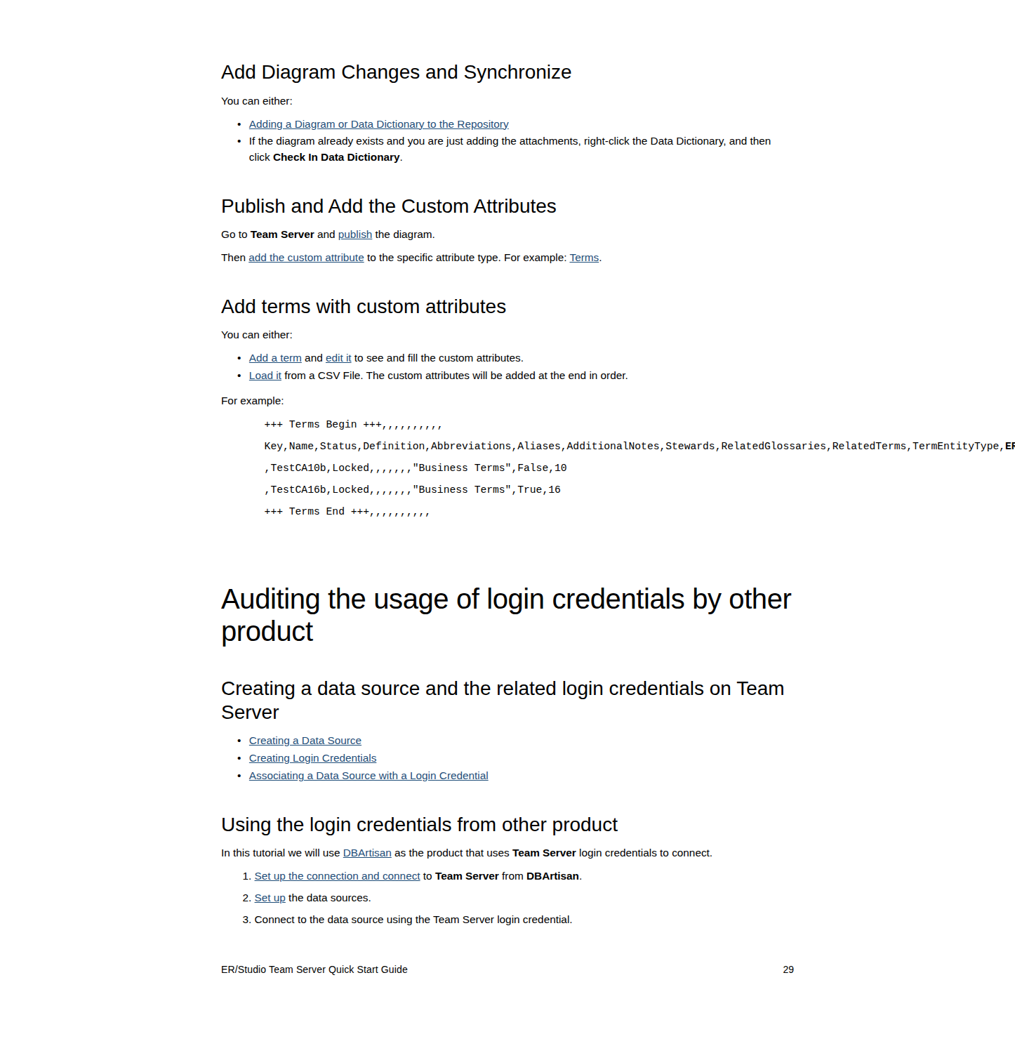Add Diagram Changes and Synchronize
You can either:
Adding a Diagram or Data Dictionary to the Repository
If the diagram already exists and you are just adding the attachments, right-click the Data Dictionary, and then click Check In Data Dictionary.
Publish and Add the Custom Attributes
Go to Team Server and publish the diagram.
Then add the custom attribute to the specific attribute type. For example: Terms.
Add terms with custom attributes
You can either:
Add a term and edit it to see and fill the custom attributes.
Load it from a CSV File. The custom attributes will be added at the end in order.
For example:
+++ Terms Begin +++,,,,,,,,,,
Key,Name,Status,Definition,Abbreviations,Aliases,AdditionalNotes,Stewards,RelatedGlossaries,RelatedTerms,TermEntityType,ER1,ER2
,TestCA10b,Locked,,,,,,,"Business Terms",False,10
,TestCA16b,Locked,,,,,,,"Business Terms",True,16
+++ Terms End +++,,,,,,,,,,
Auditing the usage of login credentials by other product
Creating a data source and the related login credentials on Team Server
Creating a Data Source
Creating Login Credentials
Associating a Data Source with a Login Credential
Using the login credentials from other product
In this tutorial we will use DBArtisan as the product that uses Team Server login credentials to connect.
Set up the connection and connect to Team Server from DBArtisan.
Set up the data sources.
Connect to the data source using the Team Server login credential.
ER/Studio Team Server Quick Start Guide 29